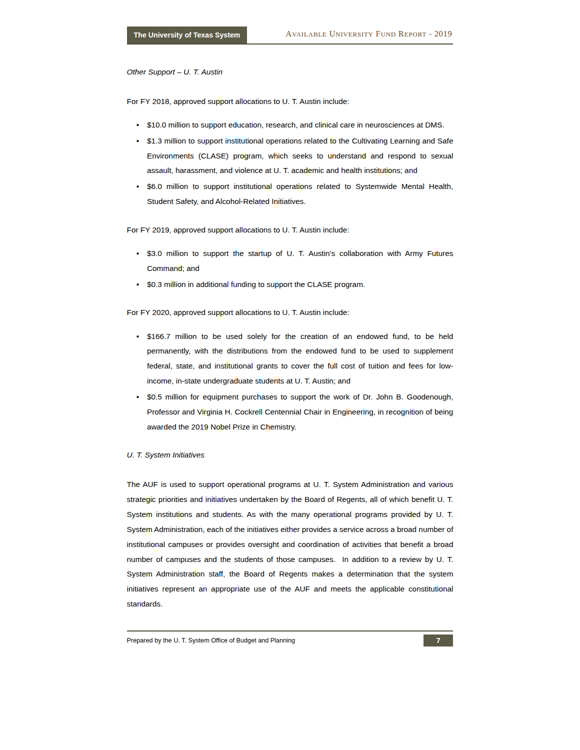The University of Texas System
AVAILABLE UNIVERSITY FUND REPORT - 2019
Other Support – U. T. Austin
For FY 2018, approved support allocations to U. T. Austin include:
$10.0 million to support education, research, and clinical care in neurosciences at DMS.
$1.3 million to support institutional operations related to the Cultivating Learning and Safe Environments (CLASE) program, which seeks to understand and respond to sexual assault, harassment, and violence at U. T. academic and health institutions; and
$6.0 million to support institutional operations related to Systemwide Mental Health, Student Safety, and Alcohol-Related Initiatives.
For FY 2019, approved support allocations to U. T. Austin include:
$3.0 million to support the startup of U. T. Austin’s collaboration with Army Futures Command; and
$0.3 million in additional funding to support the CLASE program.
For FY 2020, approved support allocations to U. T. Austin include:
$166.7 million to be used solely for the creation of an endowed fund, to be held permanently, with the distributions from the endowed fund to be used to supplement federal, state, and institutional grants to cover the full cost of tuition and fees for low-income, in-state undergraduate students at U. T. Austin; and
$0.5 million for equipment purchases to support the work of Dr. John B. Goodenough, Professor and Virginia H. Cockrell Centennial Chair in Engineering, in recognition of being awarded the 2019 Nobel Prize in Chemistry.
U. T. System Initiatives
The AUF is used to support operational programs at U. T. System Administration and various strategic priorities and initiatives undertaken by the Board of Regents, all of which benefit U. T. System institutions and students. As with the many operational programs provided by U. T. System Administration, each of the initiatives either provides a service across a broad number of institutional campuses or provides oversight and coordination of activities that benefit a broad number of campuses and the students of those campuses. In addition to a review by U. T. System Administration staff, the Board of Regents makes a determination that the system initiatives represent an appropriate use of the AUF and meets the applicable constitutional standards.
Prepared by the U. T. System Office of Budget and Planning
7